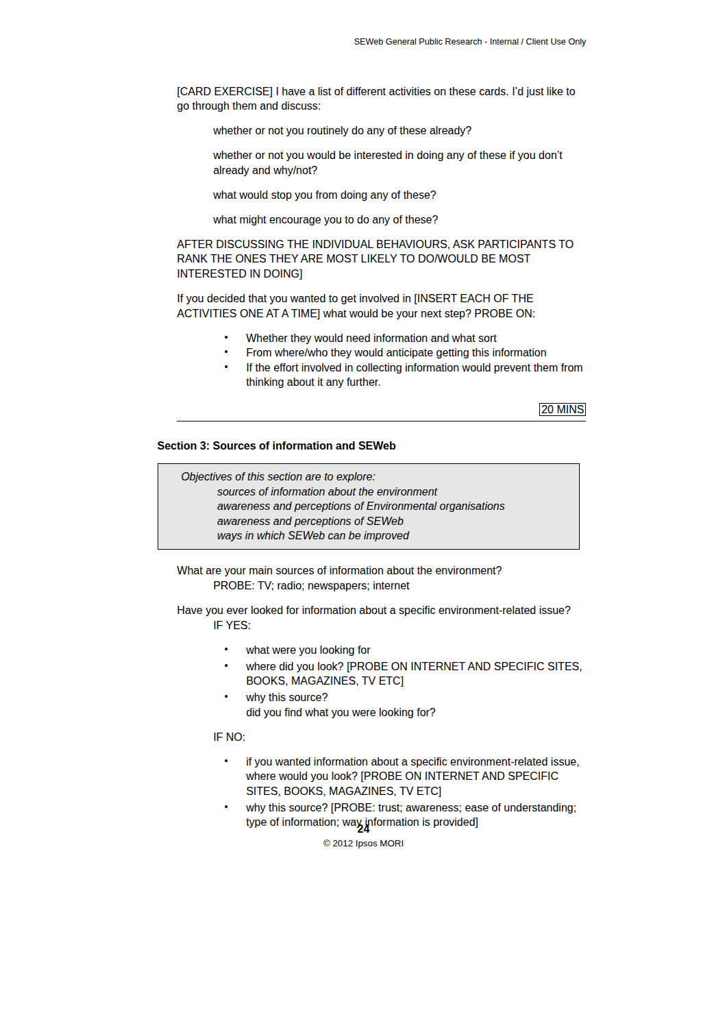SEWeb General Public Research - Internal / Client Use Only
[CARD EXERCISE] I have a list of different activities on these cards. I’d just like to go through them and discuss:
whether or not you routinely do any of these already?
whether or not you would be interested in doing any of these if you don’t already and why/not?
what would stop you from doing any of these?
what might encourage you to do any of these?
AFTER DISCUSSING THE INDIVIDUAL BEHAVIOURS, ASK PARTICIPANTS TO RANK THE ONES THEY ARE MOST LIKELY TO DO/WOULD BE MOST INTERESTED IN DOING]
If you decided that you wanted to get involved in [INSERT EACH OF THE ACTIVITIES ONE AT A TIME] what would be your next step? PROBE ON:
Whether they would need information and what sort
From where/who they would anticipate getting this information
If the effort involved in collecting information would prevent them from thinking about it any further.
20 MINS
Section 3: Sources of information and SEWeb
Objectives of this section are to explore:
sources of information about the environment
awareness and perceptions of Environmental organisations
awareness and perceptions of SEWeb
ways in which SEWeb can be improved
What are your main sources of information about the environment?
PROBE: TV; radio; newspapers; internet
Have you ever looked for information about a specific environment-related issue?
IF YES:
what were you looking for
where did you look? [PROBE ON INTERNET AND SPECIFIC SITES, BOOKS, MAGAZINES, TV ETC]
why this source?
did you find what you were looking for?
IF NO:
if you wanted information about a specific environment-related issue, where would you look? [PROBE ON INTERNET AND SPECIFIC SITES, BOOKS, MAGAZINES, TV ETC]
why this source? [PROBE: trust; awareness; ease of understanding; type of information; way information is provided]
24 © 2012 Ipsos MORI